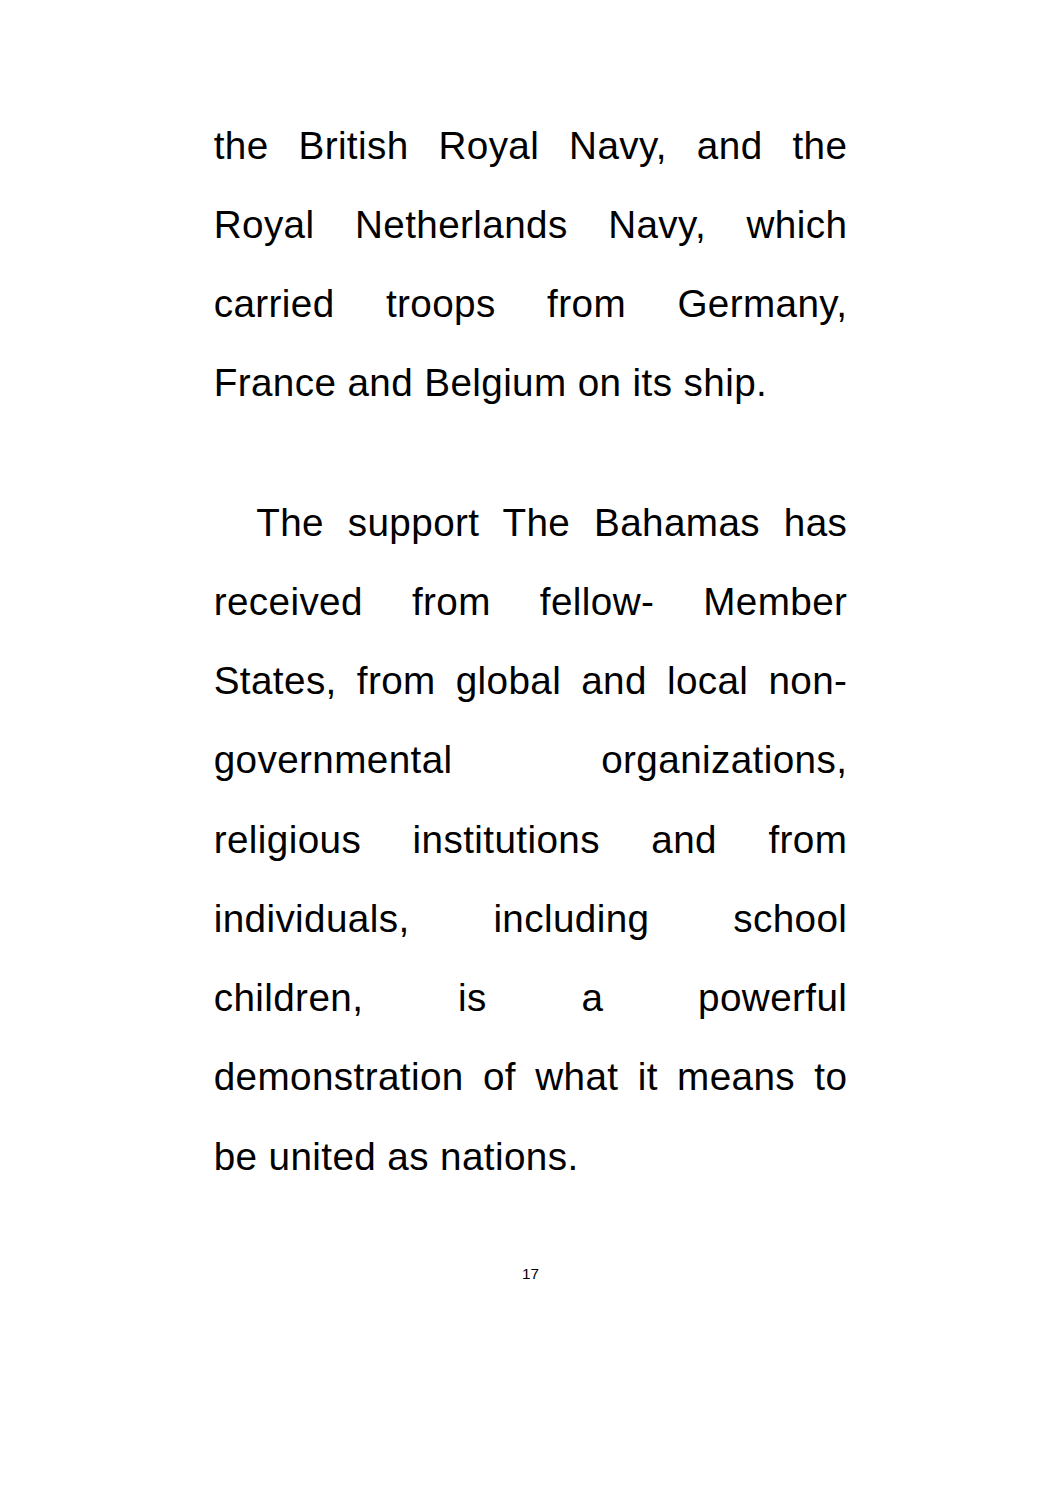the British Royal Navy, and the Royal Netherlands Navy, which carried troops from Germany, France and Belgium on its ship.
The support The Bahamas has received from fellow- Member States, from global and local non-governmental organizations, religious institutions and from individuals, including school children, is a powerful demonstration of what it means to be united as nations.
17